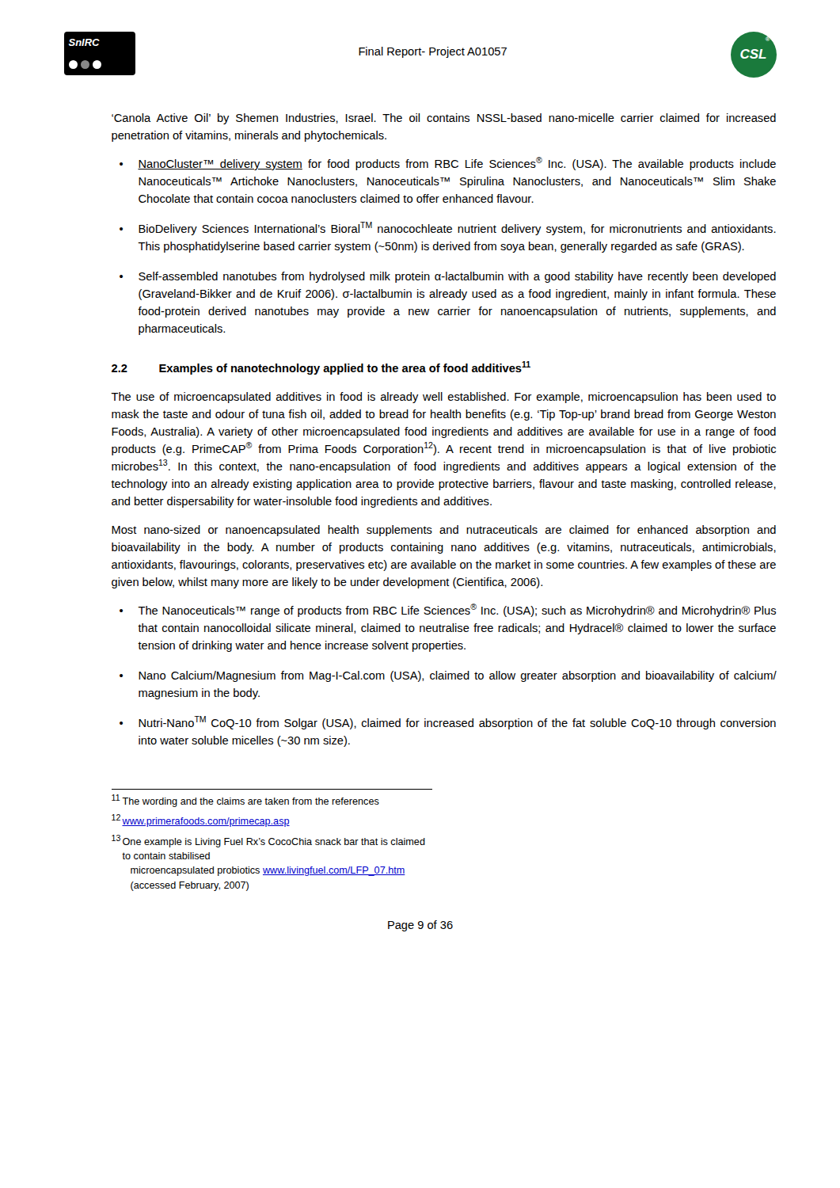SnIRC
Final Report- Project A01057
CSL®
‘Canola Active Oil’ by Shemen Industries, Israel. The oil contains NSSL-based nano-micelle carrier claimed for increased penetration of vitamins, minerals and phytochemicals.
NanoCluster™ delivery system for food products from RBC Life Sciences® Inc. (USA). The available products include Nanoceuticals™ Artichoke Nanoclusters, Nanoceuticals™ Spirulina Nanoclusters, and Nanoceuticals™ Slim Shake Chocolate that contain cocoa nanoclusters claimed to offer enhanced flavour.
BioDelivery Sciences International’s BioralTM nanocochleate nutrient delivery system, for micronutrients and antioxidants. This phosphatidylserine based carrier system (~50nm) is derived from soya bean, generally regarded as safe (GRAS).
Self-assembled nanotubes from hydrolysed milk protein α-lactalbumin with a good stability have recently been developed (Graveland-Bikker and de Kruif 2006). σ-lactalbumin is already used as a food ingredient, mainly in infant formula. These food-protein derived nanotubes may provide a new carrier for nanoencapsulation of nutrients, supplements, and pharmaceuticals.
2.2 Examples of nanotechnology applied to the area of food additives11
The use of microencapsulated additives in food is already well established. For example, microencapsulion has been used to mask the taste and odour of tuna fish oil, added to bread for health benefits (e.g. ‘Tip Top-up’ brand bread from George Weston Foods, Australia). A variety of other microencapsulated food ingredients and additives are available for use in a range of food products (e.g. PrimeCAP® from Prima Foods Corporation12). A recent trend in microencapsulation is that of live probiotic microbes13. In this context, the nano-encapsulation of food ingredients and additives appears a logical extension of the technology into an already existing application area to provide protective barriers, flavour and taste masking, controlled release, and better dispersability for water-insoluble food ingredients and additives.
Most nano-sized or nanoencapsulated health supplements and nutraceuticals are claimed for enhanced absorption and bioavailability in the body. A number of products containing nano additives (e.g. vitamins, nutraceuticals, antimicrobials, antioxidants, flavourings, colorants, preservatives etc) are available on the market in some countries. A few examples of these are given below, whilst many more are likely to be under development (Cientifica, 2006).
The Nanoceuticals™ range of products from RBC Life Sciences® Inc. (USA); such as Microhydrin® and Microhydrin® Plus that contain nanocolloidal silicate mineral, claimed to neutralise free radicals; and Hydracel® claimed to lower the surface tension of drinking water and hence increase solvent properties.
Nano Calcium/Magnesium from Mag-I-Cal.com (USA), claimed to allow greater absorption and bioavailability of calcium/ magnesium in the body.
Nutri-NanoTM CoQ-10 from Solgar (USA), claimed for increased absorption of the fat soluble CoQ-10 through conversion into water soluble micelles (~30 nm size).
11 The wording and the claims are taken from the references
12 www.primerafoods.com/primecap.asp
13 One example is Living Fuel Rx’s CocoChia snack bar that is claimed to contain stabilised microencapsulated probiotics www.livingfuel.com/LFP_07.htm (accessed February, 2007)
Page 9 of 36